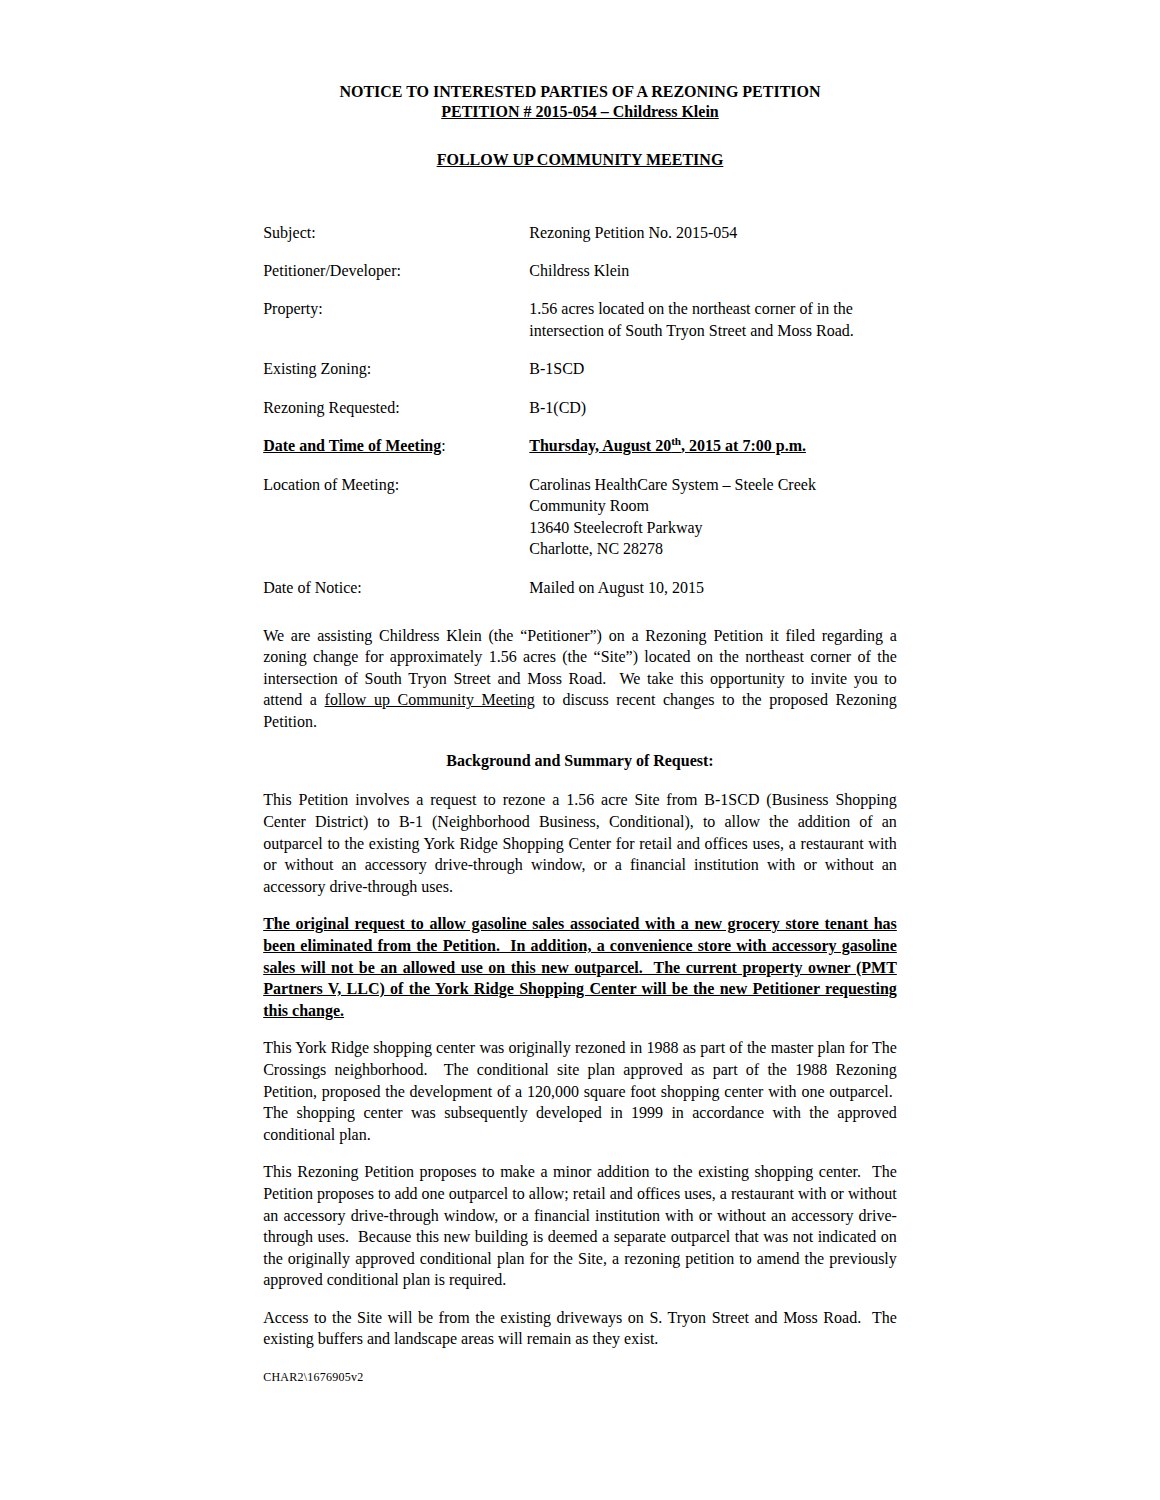NOTICE TO INTERESTED PARTIES OF A REZONING PETITION
PETITION # 2015-054 – Childress Klein
FOLLOW UP COMMUNITY MEETING
| Subject: | Rezoning Petition No. 2015-054 |
| Petitioner/Developer: | Childress Klein |
| Property: | 1.56 acres located on the northeast corner of in the intersection of South Tryon Street and Moss Road. |
| Existing Zoning: | B-1SCD |
| Rezoning Requested: | B-1(CD) |
| Date and Time of Meeting : | Thursday, August 20 th , 2015 at 7:00 p.m. |
| Location of Meeting: | Carolinas HealthCare System – Steele Creek Community Room 13640 Steelecroft Parkway Charlotte, NC 28278 |
| Date of Notice: | Mailed on August 10, 2015 |
We are assisting Childress Klein (the “Petitioner”) on a Rezoning Petition it filed regarding a zoning change for approximately 1.56 acres (the “Site”) located on the northeast corner of the intersection of South Tryon Street and Moss Road. We take this opportunity to invite you to attend a follow up Community Meeting to discuss recent changes to the proposed Rezoning Petition.
Background and Summary of Request:
This Petition involves a request to rezone a 1.56 acre Site from B-1SCD (Business Shopping Center District) to B-1 (Neighborhood Business, Conditional), to allow the addition of an outparcel to the existing York Ridge Shopping Center for retail and offices uses, a restaurant with or without an accessory drive-through window, or a financial institution with or without an accessory drive-through uses.
The original request to allow gasoline sales associated with a new grocery store tenant has been eliminated from the Petition. In addition, a convenience store with accessory gasoline sales will not be an allowed use on this new outparcel. The current property owner (PMT Partners V, LLC) of the York Ridge Shopping Center will be the new Petitioner requesting this change.
This York Ridge shopping center was originally rezoned in 1988 as part of the master plan for The Crossings neighborhood. The conditional site plan approved as part of the 1988 Rezoning Petition, proposed the development of a 120,000 square foot shopping center with one outparcel. The shopping center was subsequently developed in 1999 in accordance with the approved conditional plan.
This Rezoning Petition proposes to make a minor addition to the existing shopping center. The Petition proposes to add one outparcel to allow; retail and offices uses, a restaurant with or without an accessory drive-through window, or a financial institution with or without an accessory drive-through uses. Because this new building is deemed a separate outparcel that was not indicated on the originally approved conditional plan for the Site, a rezoning petition to amend the previously approved conditional plan is required.
Access to the Site will be from the existing driveways on S. Tryon Street and Moss Road. The existing buffers and landscape areas will remain as they exist.
CHAR2\1676905v2